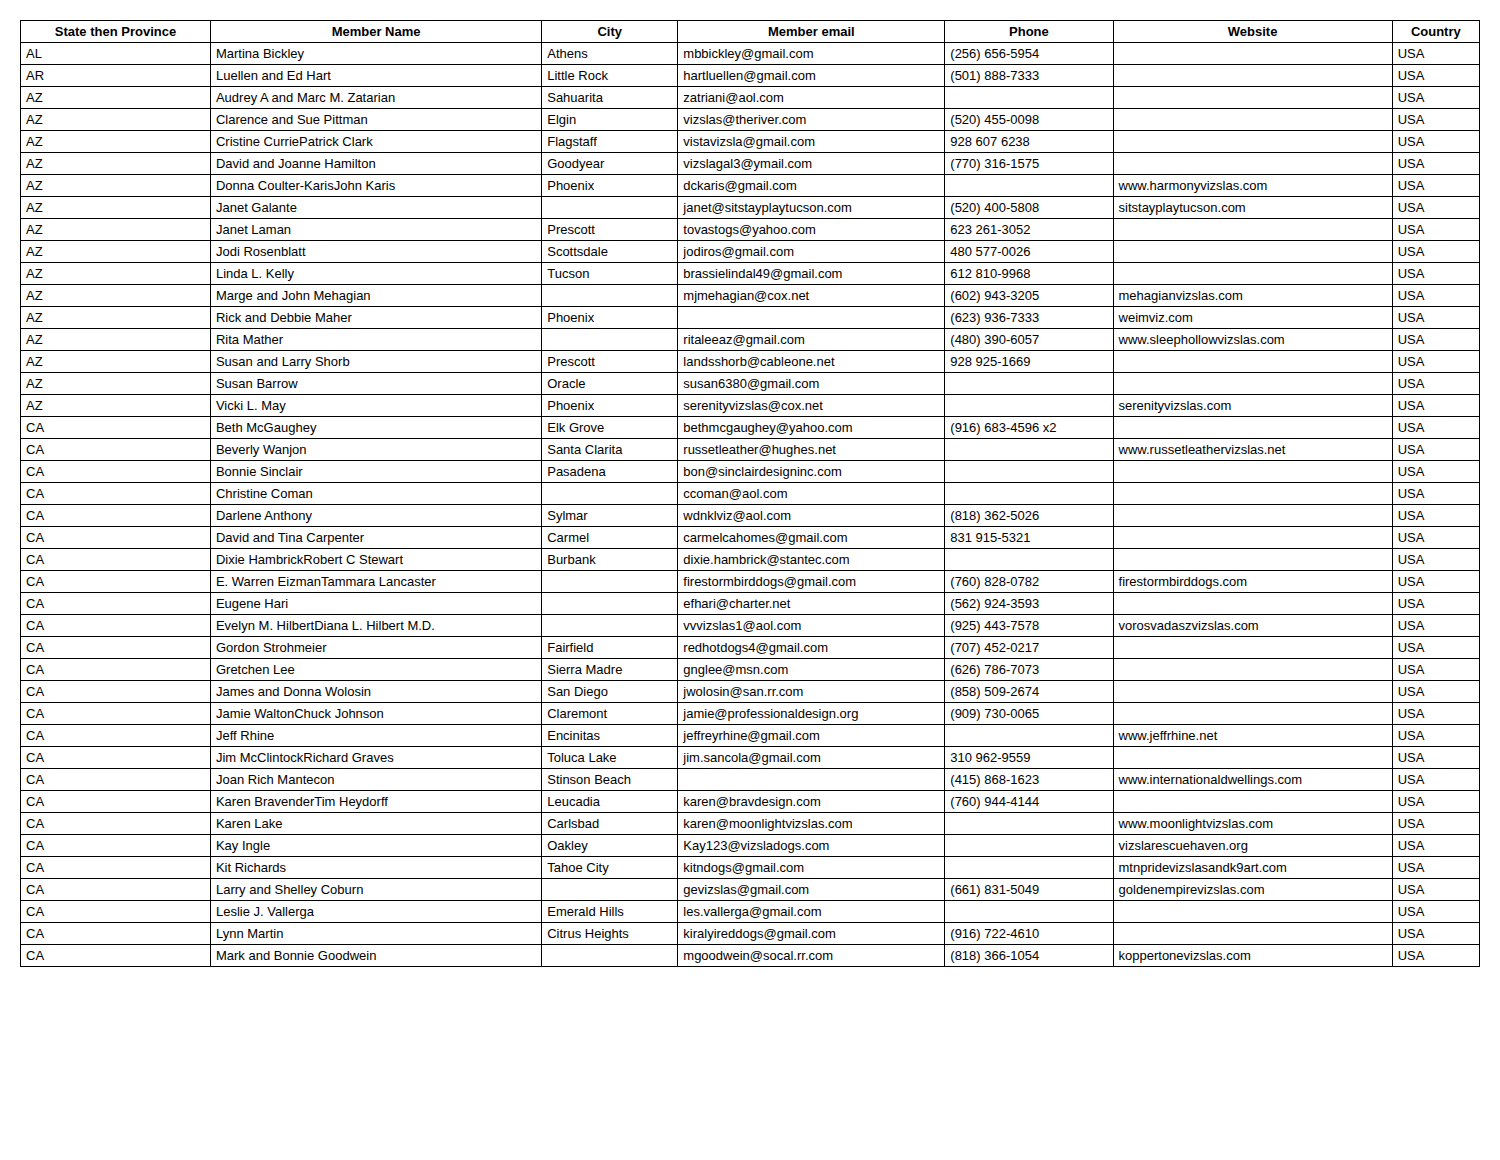| State then Province | Member Name | City | Member email | Phone | Website | Country |
| --- | --- | --- | --- | --- | --- | --- |
| AL | Martina Bickley | Athens | mbbickley@gmail.com | (256) 656-5954 | | USA |
| AR | Luellen and Ed Hart | Little Rock | hartluellen@gmail.com | (501) 888-7333 | | USA |
| AZ | Audrey A and Marc M. Zatarian | Sahuarita | zatriani@aol.com | | | USA |
| AZ | Clarence and Sue Pittman | Elgin | vizslas@theriver.com | (520) 455-0098 | | USA |
| AZ | Cristine CurriePatrick Clark | Flagstaff | vistavizsla@gmail.com | 928 607 6238 | | USA |
| AZ | David and Joanne Hamilton | Goodyear | vizslagal3@ymail.com | (770) 316-1575 | | USA |
| AZ | Donna Coulter-KarisJohn Karis | Phoenix | dckaris@gmail.com | | www.harmonyvizslas.com | USA |
| AZ | Janet Galante | | janet@sitstayplaytucson.com | (520) 400-5808 | sitstayplaytucson.com | USA |
| AZ | Janet Laman | Prescott | tovastogs@yahoo.com | 623 261-3052 | | USA |
| AZ | Jodi Rosenblatt | Scottsdale | jodiros@gmail.com | 480 577-0026 | | USA |
| AZ | Linda L. Kelly | Tucson | brassielindal49@gmail.com | 612 810-9968 | | USA |
| AZ | Marge and John Mehagian | | mjmehagian@cox.net | (602) 943-3205 | mehagianvizslas.com | USA |
| AZ | Rick and Debbie Maher | Phoenix | | (623) 936-7333 | weimviz.com | USA |
| AZ | Rita Mather | | ritaleeaz@gmail.com | (480) 390-6057 | www.sleephollowvizslas.com | USA |
| AZ | Susan and Larry Shorb | Prescott | landsshorb@cableone.net | 928 925-1669 | | USA |
| AZ | Susan Barrow | Oracle | susan6380@gmail.com | | | USA |
| AZ | Vicki L. May | Phoenix | serenityvizslas@cox.net | | serenityvizslas.com | USA |
| CA | Beth McGaughey | Elk Grove | bethmcgaughey@yahoo.com | (916) 683-4596 x2 | | USA |
| CA | Beverly Wanjon | Santa Clarita | russetleather@hughes.net | | www.russetleathervizslas.net | USA |
| CA | Bonnie Sinclair | Pasadena | bon@sinclairdesigninc.com | | | USA |
| CA | Christine Coman | | ccoman@aol.com | | | USA |
| CA | Darlene Anthony | Sylmar | wdnklviz@aol.com | (818) 362-5026 | | USA |
| CA | David and Tina Carpenter | Carmel | carmelcahomes@gmail.com | 831 915-5321 | | USA |
| CA | Dixie HambrickRobert C Stewart | Burbank | dixie.hambrick@stantec.com | | | USA |
| CA | E. Warren EizmanTammara Lancaster | | firestormbirddogs@gmail.com | (760) 828-0782 | firestormbirddogs.com | USA |
| CA | Eugene Hari | | efhari@charter.net | (562) 924-3593 | | USA |
| CA | Evelyn M. HilbertDiana L. Hilbert M.D. | | vvvizslas1@aol.com | (925) 443-7578 | vorosvadaszvizslas.com | USA |
| CA | Gordon Strohmeier | Fairfield | redhotdogs4@gmail.com | (707) 452-0217 | | USA |
| CA | Gretchen Lee | Sierra Madre | gnglee@msn.com | (626) 786-7073 | | USA |
| CA | James and Donna Wolosin | San Diego | jwolosin@san.rr.com | (858) 509-2674 | | USA |
| CA | Jamie WaltonChuck Johnson | Claremont | jamie@professionaldesign.org | (909) 730-0065 | | USA |
| CA | Jeff Rhine | Encinitas | jeffreyrhine@gmail.com | | www.jeffrhine.net | USA |
| CA | Jim McClintockRichard Graves | Toluca Lake | jim.sancola@gmail.com | 310 962-9559 | | USA |
| CA | Joan Rich Mantecon | Stinson Beach | | (415) 868-1623 | www.internationaldwellings.com | USA |
| CA | Karen BravenderTim Heydorff | Leucadia | karen@bravdesign.com | (760) 944-4144 | | USA |
| CA | Karen Lake | Carlsbad | karen@moonlightvizslas.com | | www.moonlightvizslas.com | USA |
| CA | Kay Ingle | Oakley | Kay123@vizsladogs.com | | vizslarescuehaven.org | USA |
| CA | Kit Richards | Tahoe City | kitndogs@gmail.com | | mtnpridevizslasandk9art.com | USA |
| CA | Larry and Shelley Coburn | | gevizslas@gmail.com | (661) 831-5049 | goldenempirevizslas.com | USA |
| CA | Leslie J. Vallerga | Emerald Hills | les.vallerga@gmail.com | | | USA |
| CA | Lynn Martin | Citrus Heights | kiralyireddogs@gmail.com | (916) 722-4610 | | USA |
| CA | Mark and Bonnie Goodwein | | mgoodwein@socal.rr.com | (818) 366-1054 | koppertonevizslas.com | USA |